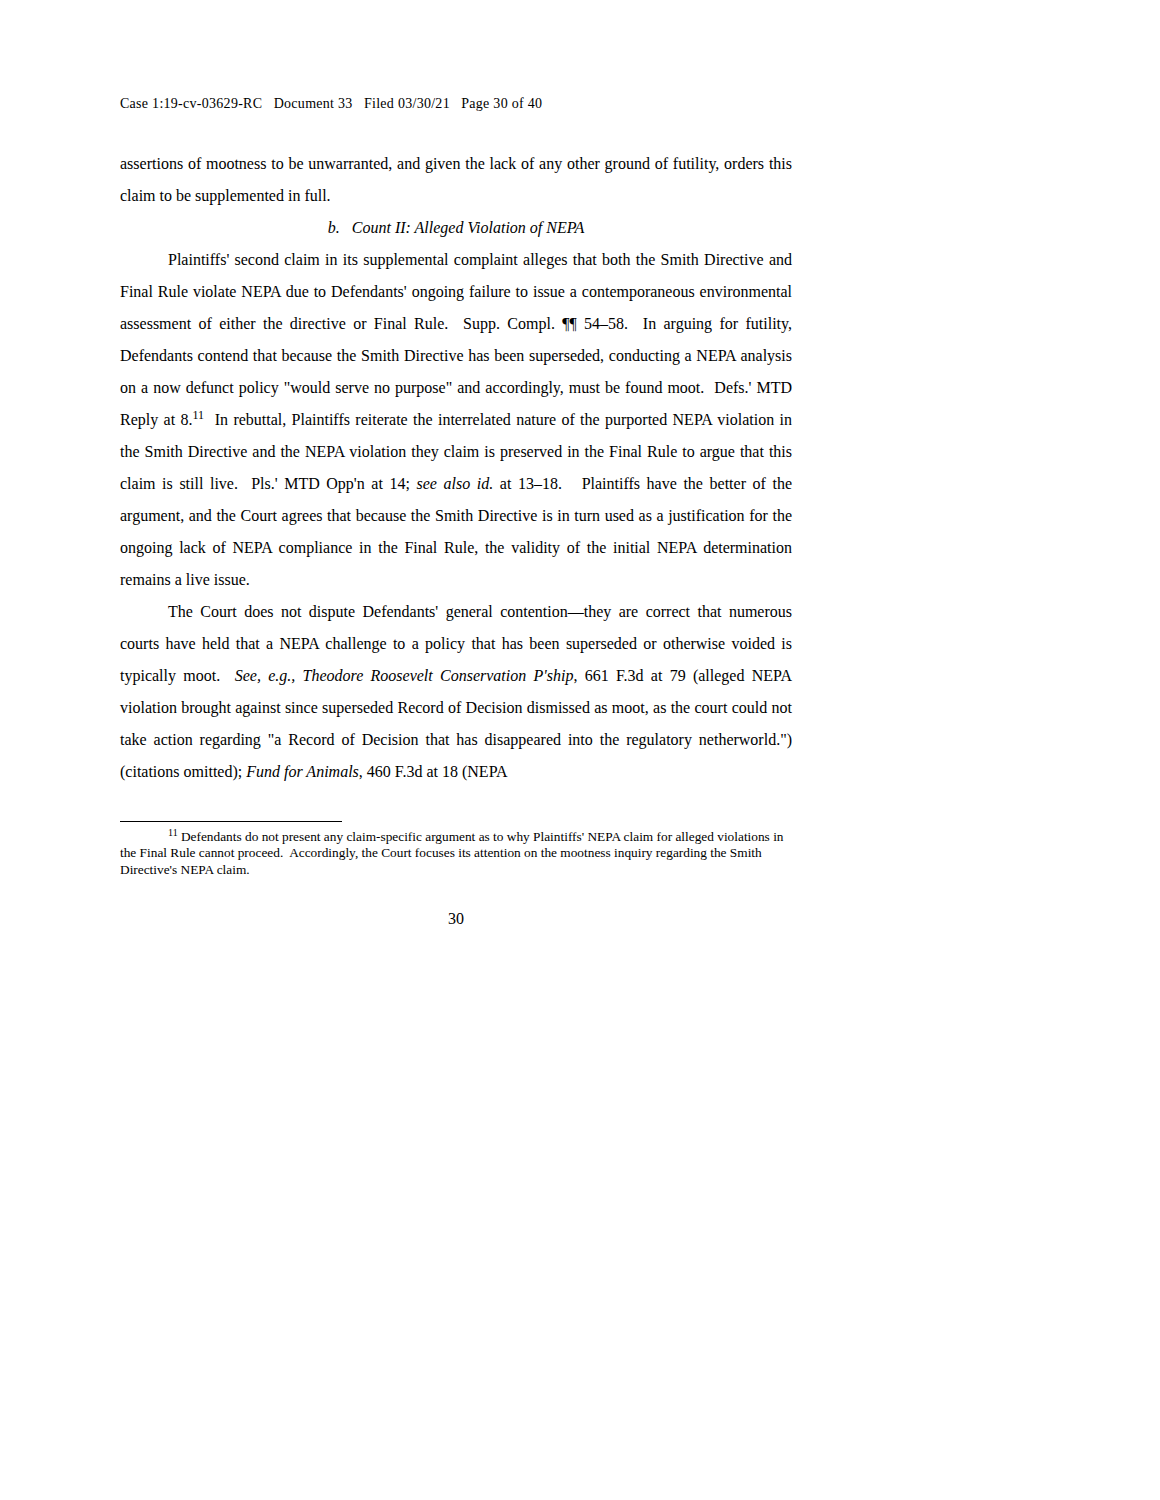Case 1:19-cv-03629-RC Document 33 Filed 03/30/21 Page 30 of 40
assertions of mootness to be unwarranted, and given the lack of any other ground of futility, orders this claim to be supplemented in full.
b. Count II: Alleged Violation of NEPA
Plaintiffs' second claim in its supplemental complaint alleges that both the Smith Directive and Final Rule violate NEPA due to Defendants' ongoing failure to issue a contemporaneous environmental assessment of either the directive or Final Rule. Supp. Compl. ¶¶ 54–58. In arguing for futility, Defendants contend that because the Smith Directive has been superseded, conducting a NEPA analysis on a now defunct policy "would serve no purpose" and accordingly, must be found moot. Defs.' MTD Reply at 8.11 In rebuttal, Plaintiffs reiterate the interrelated nature of the purported NEPA violation in the Smith Directive and the NEPA violation they claim is preserved in the Final Rule to argue that this claim is still live. Pls.' MTD Opp'n at 14; see also id. at 13–18. Plaintiffs have the better of the argument, and the Court agrees that because the Smith Directive is in turn used as a justification for the ongoing lack of NEPA compliance in the Final Rule, the validity of the initial NEPA determination remains a live issue.
The Court does not dispute Defendants' general contention—they are correct that numerous courts have held that a NEPA challenge to a policy that has been superseded or otherwise voided is typically moot. See, e.g., Theodore Roosevelt Conservation P'ship, 661 F.3d at 79 (alleged NEPA violation brought against since superseded Record of Decision dismissed as moot, as the court could not take action regarding "a Record of Decision that has disappeared into the regulatory netherworld.") (citations omitted); Fund for Animals, 460 F.3d at 18 (NEPA
11 Defendants do not present any claim-specific argument as to why Plaintiffs' NEPA claim for alleged violations in the Final Rule cannot proceed. Accordingly, the Court focuses its attention on the mootness inquiry regarding the Smith Directive's NEPA claim.
30